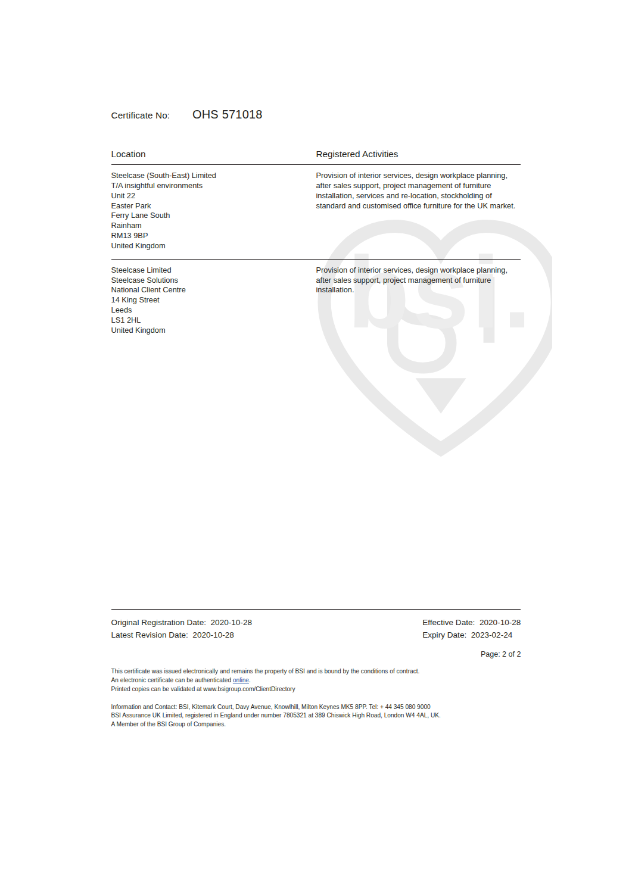bsi.
Certificate No:
OHS 571018
| Location | Registered Activities |
| --- | --- |
| Steelcase (South-East) Limited T/A insightful environments Unit 22 Easter Park Ferry Lane South Rainham RM13 9BP United Kingdom | Provision of interior services, design workplace planning, after sales support, project management of furniture installation, services and re-location, stockholding of standard and customised office furniture for the UK market. |
| Steelcase Limited Steelcase Solutions National Client Centre 14 King Street Leeds LS1 2HL United Kingdom | Provision of interior services, design workplace planning, after sales support, project management of furniture installation. |
Original Registration Date: 2020-10-28
Latest Revision Date: 2020-10-28
Effective Date: 2020-10-28
Expiry Date: 2023-02-24
Page: 2 of 2
This certificate was issued electronically and remains the property of BSI and is bound by the conditions of contract.
An electronic certificate can be authenticated online.
Printed copies can be validated at www.bsigroup.com/ClientDirectory
Information and Contact: BSI, Kitemark Court, Davy Avenue, Knowlhill, Milton Keynes MK5 8PP. Tel: + 44 345 080 9000
BSI Assurance UK Limited, registered in England under number 7805321 at 389 Chiswick High Road, London W4 4AL, UK.
A Member of the BSI Group of Companies.